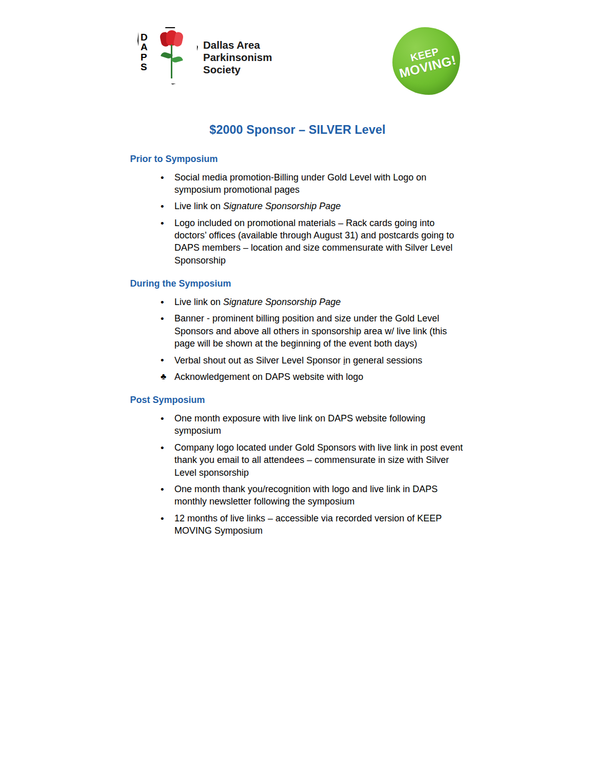D
A
P
S
Dallas Area
Parkinsonism
Society
KEEP MOVING!
$2000 Sponsor – SILVER Level
Prior to Symposium
Social media promotion-Billing under Gold Level with Logo on symposium promotional pages
Live link on Signature Sponsorship Page
Logo included on promotional materials – Rack cards going into doctors’ offices (available through August 31) and postcards going to DAPS members – location and size commensurate with Silver Level Sponsorship
During the Symposium
Live link on Signature Sponsorship Page
Banner - prominent billing position and size under the Gold Level Sponsors and above all others in sponsorship area w/ live link (this page will be shown at the beginning of the event both days)
Verbal shout out as Silver Level Sponsor in general sessions
Acknowledgement on DAPS website with logo
Post Symposium
One month exposure with live link on DAPS website following symposium
Company logo located under Gold Sponsors with live link in post event thank you email to all attendees – commensurate in size with Silver Level sponsorship
One month thank you/recognition with logo and live link in DAPS monthly newsletter following the symposium
12 months of live links – accessible via recorded version of KEEP MOVING Symposium